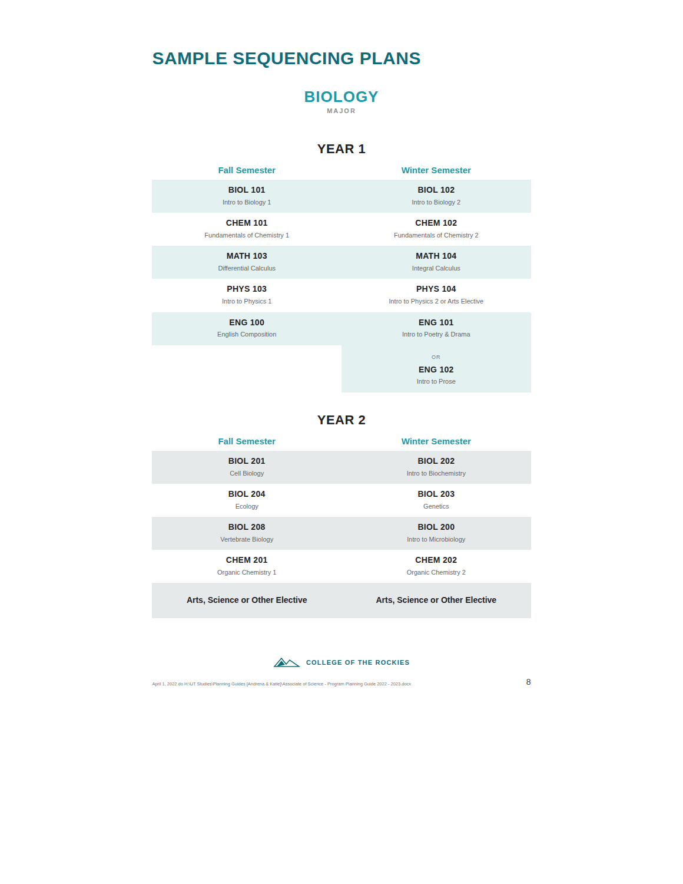SAMPLE SEQUENCING PLANS
BIOLOGY
MAJOR
YEAR 1
| Fall Semester | Winter Semester |
| --- | --- |
| BIOL 101 Intro to Biology 1 | BIOL 102 Intro to Biology 2 |
| CHEM 101 Fundamentals of Chemistry 1 | CHEM 102 Fundamentals of Chemistry 2 |
| MATH 103 Differential Calculus | MATH 104 Integral Calculus |
| PHYS 103 Intro to Physics 1 | PHYS 104 Intro to Physics 2 or Arts Elective |
| ENG 100 English Composition | ENG 101 Intro to Poetry & Drama |
| | OR ENG 102 Intro to Prose |
YEAR 2
| Fall Semester | Winter Semester |
| --- | --- |
| BIOL 201 Cell Biology | BIOL 202 Intro to Biochemistry |
| BIOL 204 Ecology | BIOL 203 Genetics |
| BIOL 208 Vertebrate Biology | BIOL 200 Intro to Microbiology |
| CHEM 201 Organic Chemistry 1 | CHEM 202 Organic Chemistry 2 |
| Arts, Science or Other Elective | Arts, Science or Other Elective |
COLLEGE OF THE ROCKIES
April 1, 2022 do H:\UT Studies\Planning Guides [Andrena & Katie]\Associate of Science - Program Planning Guide 2022 - 2023.docx 8